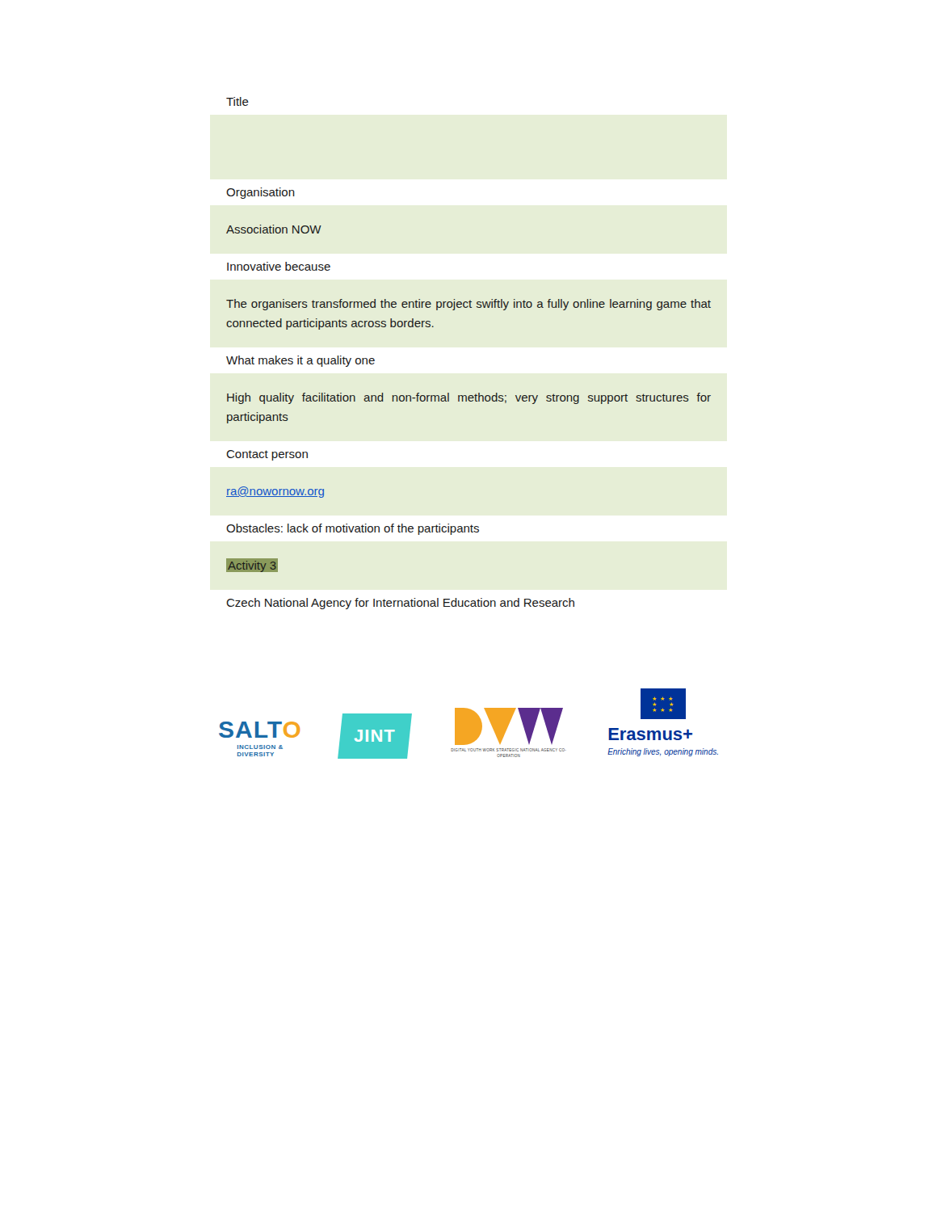Title
Organisation
Association NOW
Innovative because
The organisers transformed the entire project swiftly into a fully online learning game that connected participants across borders.
What makes it a quality one
High quality facilitation and non-formal methods; very strong support structures for participants
Contact person
ra@nowornow.org
Obstacles: lack of motivation of the participants
Activity 3
Czech National Agency for International Education and Research
SALTO
INCLUSION &
DIVERSITY
JINT
DIGITAL YOUTH WORK STRATEGIC NATIONAL AGENCY CO-OPERATION
★ ★ ★
★ ★
★ ★ ★
Erasmus+
Enriching lives, opening minds.